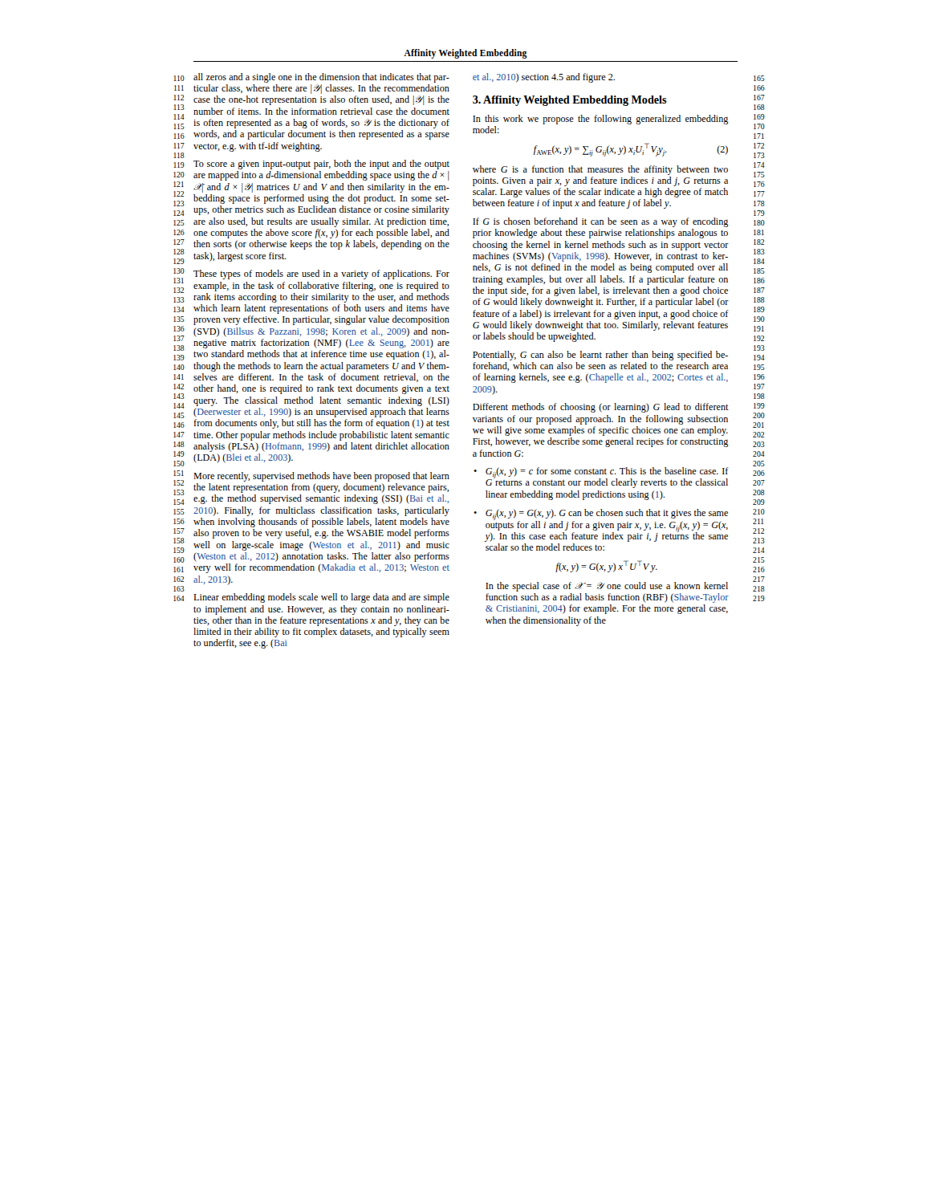Affinity Weighted Embedding
110
111
112
113
114
115
116
117
118
119
120
121
122
123
124
125
126
127
128
129
130
131
132
133
134
135
136
137
138
139
140
141
142
143
144
145
146
147
148
149
150
151
152
153
154
155
156
157
158
159
160
161
162
163
164
165
166
167
168
169
170
171
172
173
174
175
176
177
178
179
180
181
182
183
184
185
186
187
188
189
190
191
192
193
194
195
196
197
198
199
200
201
202
203
204
205
206
207
208
209
210
211
212
213
214
215
216
217
218
219
all zeros and a single one in the dimension that indicates that particular class, where there are |𝒴| classes. In the recommendation case the one-hot representation is also often used, and |𝒴| is the number of items. In the information retrieval case the document is often represented as a bag of words, so 𝒴 is the dictionary of words, and a particular document is then represented as a sparse vector, e.g. with tf-idf weighting.
To score a given input-output pair, both the input and the output are mapped into a d-dimensional embedding space using the d × |𝒳| and d × |𝒴| matrices U and V and then similarity in the embedding space is performed using the dot product. In some setups, other metrics such as Euclidean distance or cosine similarity are also used, but results are usually similar. At prediction time, one computes the above score f(x, y) for each possible label, and then sorts (or otherwise keeps the top k labels, depending on the task), largest score first.
These types of models are used in a variety of applications. For example, in the task of collaborative filtering, one is required to rank items according to their similarity to the user, and methods which learn latent representations of both users and items have proven very effective. In particular, singular value decomposition (SVD) (Billsus & Pazzani, 1998; Koren et al., 2009) and non-negative matrix factorization (NMF) (Lee & Seung, 2001) are two standard methods that at inference time use equation (1), although the methods to learn the actual parameters U and V themselves are different. In the task of document retrieval, on the other hand, one is required to rank text documents given a text query. The classical method latent semantic indexing (LSI) (Deerwester et al., 1990) is an unsupervised approach that learns from documents only, but still has the form of equation (1) at test time. Other popular methods include probabilistic latent semantic analysis (PLSA) (Hofmann, 1999) and latent dirichlet allocation (LDA) (Blei et al., 2003).
More recently, supervised methods have been proposed that learn the latent representation from (query, document) relevance pairs, e.g. the method supervised semantic indexing (SSI) (Bai et al., 2010). Finally, for multiclass classification tasks, particularly when involving thousands of possible labels, latent models have also proven to be very useful, e.g. the WSABIE model performs well on large-scale image (Weston et al., 2011) and music (Weston et al., 2012) annotation tasks. The latter also performs very well for recommendation (Makadia et al., 2013; Weston et al., 2013).
Linear embedding models scale well to large data and are simple to implement and use. However, as they contain no nonlinearities, other than in the feature representations x and y, they can be limited in their ability to fit complex datasets, and typically seem to underfit, see e.g. (Bai
et al., 2010) section 4.5 and figure 2.
3. Affinity Weighted Embedding Models
In this work we propose the following generalized embedding model:
fAWE(x, y) = ∑ij Gij(x, y) xiUi⊤Vjyj. (2)
where G is a function that measures the affinity between two points. Given a pair x, y and feature indices i and j, G returns a scalar. Large values of the scalar indicate a high degree of match between feature i of input x and feature j of label y.
If G is chosen beforehand it can be seen as a way of encoding prior knowledge about these pairwise relationships analogous to choosing the kernel in kernel methods such as in support vector machines (SVMs) (Vapnik, 1998). However, in contrast to kernels, G is not defined in the model as being computed over all training examples, but over all labels. If a particular feature on the input side, for a given label, is irrelevant then a good choice of G would likely downweight it. Further, if a particular label (or feature of a label) is irrelevant for a given input, a good choice of G would likely downweight that too. Similarly, relevant features or labels should be upweighted.
Potentially, G can also be learnt rather than being specified beforehand, which can also be seen as related to the research area of learning kernels, see e.g. (Chapelle et al., 2002; Cortes et al., 2009).
Different methods of choosing (or learning) G lead to different variants of our proposed approach. In the following subsection we will give some examples of specific choices one can employ. First, however, we describe some general recipes for constructing a function G:
Gij(x, y) = c for some constant c. This is the baseline case. If G returns a constant our model clearly reverts to the classical linear embedding model predictions using (1).
Gij(x, y) = G(x, y). G can be chosen such that it gives the same outputs for all i and j for a given pair x, y, i.e. Gij(x, y) = G(x, y). In this case each feature index pair i, j returns the same scalar so the model reduces to:
f(x, y) = G(x, y) x⊤U⊤V y.
In the special case of 𝒳 = 𝒴 one could use a known kernel function such as a radial basis function (RBF) (Shawe-Taylor & Cristianini, 2004) for example. For the more general case, when the dimensionality of the